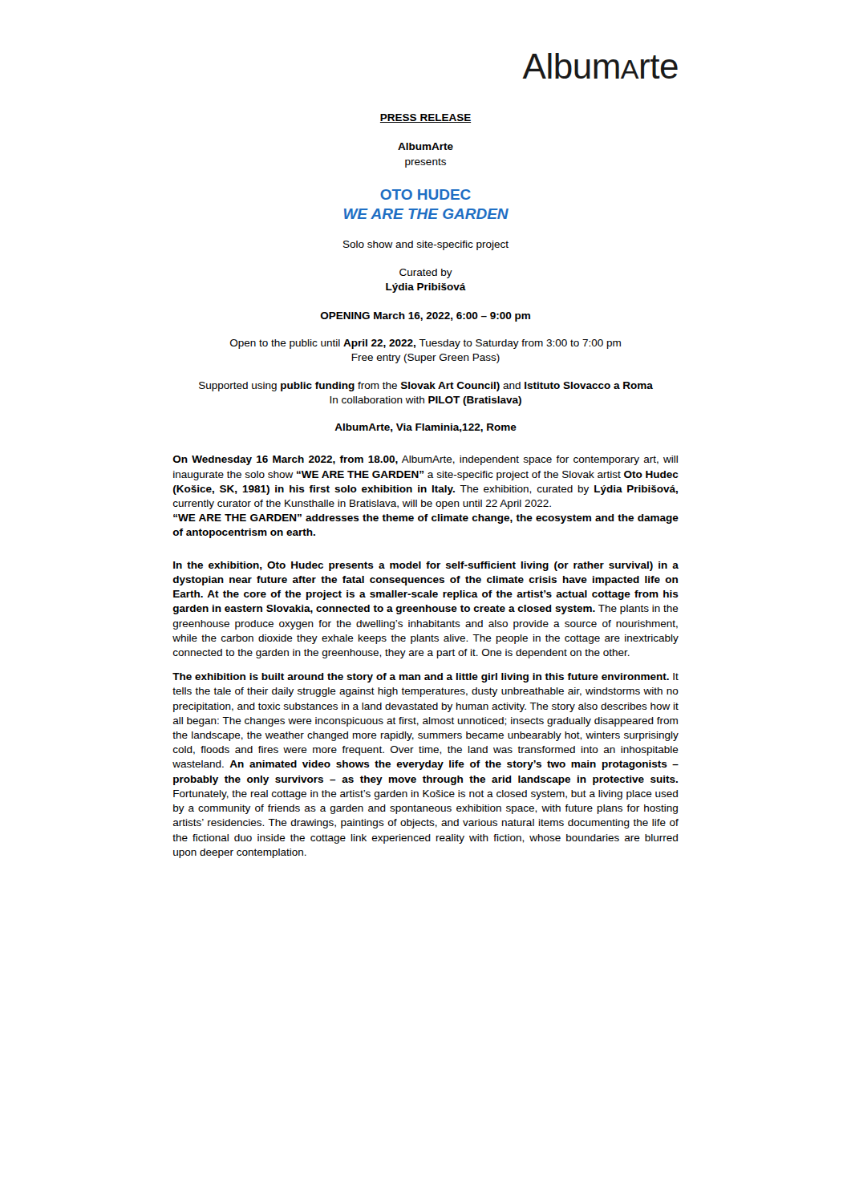AlbumArte
PRESS RELEASE
AlbumArte
presents
OTO HUDEC
WE ARE THE GARDEN
Solo show and site-specific project
Curated by
Lýdia Pribišová
OPENING March 16, 2022, 6:00 – 9:00 pm
Open to the public until April 22, 2022, Tuesday to Saturday from 3:00 to 7:00 pm
Free entry (Super Green Pass)
Supported using public funding from the Slovak Art Council) and Istituto Slovacco a Roma
In collaboration with PILOT (Bratislava)
AlbumArte, Via Flaminia,122, Rome
On Wednesday 16 March 2022, from 18.00, AlbumArte, independent space for contemporary art, will inaugurate the solo show “WE ARE THE GARDEN” a site-specific project of the Slovak artist Oto Hudec (Košice, SK, 1981) in his first solo exhibition in Italy. The exhibition, curated by Lýdia Pribišová, currently curator of the Kunsthalle in Bratislava, will be open until 22 April 2022.
“WE ARE THE GARDEN” addresses the theme of climate change, the ecosystem and the damage of antopocentrism on earth.
In the exhibition, Oto Hudec presents a model for self-sufficient living (or rather survival) in a dystopian near future after the fatal consequences of the climate crisis have impacted life on Earth. At the core of the project is a smaller-scale replica of the artist’s actual cottage from his garden in eastern Slovakia, connected to a greenhouse to create a closed system. The plants in the greenhouse produce oxygen for the dwelling’s inhabitants and also provide a source of nourishment, while the carbon dioxide they exhale keeps the plants alive. The people in the cottage are inextricably connected to the garden in the greenhouse, they are a part of it. One is dependent on the other.
The exhibition is built around the story of a man and a little girl living in this future environment. It tells the tale of their daily struggle against high temperatures, dusty unbreathable air, windstorms with no precipitation, and toxic substances in a land devastated by human activity. The story also describes how it all began: The changes were inconspicuous at first, almost unnoticed; insects gradually disappeared from the landscape, the weather changed more rapidly, summers became unbearably hot, winters surprisingly cold, floods and fires were more frequent. Over time, the land was transformed into an inhospitable wasteland. An animated video shows the everyday life of the story’s two main protagonists – probably the only survivors – as they move through the arid landscape in protective suits. Fortunately, the real cottage in the artist’s garden in Košice is not a closed system, but a living place used by a community of friends as a garden and spontaneous exhibition space, with future plans for hosting artists’ residencies. The drawings, paintings of objects, and various natural items documenting the life of the fictional duo inside the cottage link experienced reality with fiction, whose boundaries are blurred upon deeper contemplation.